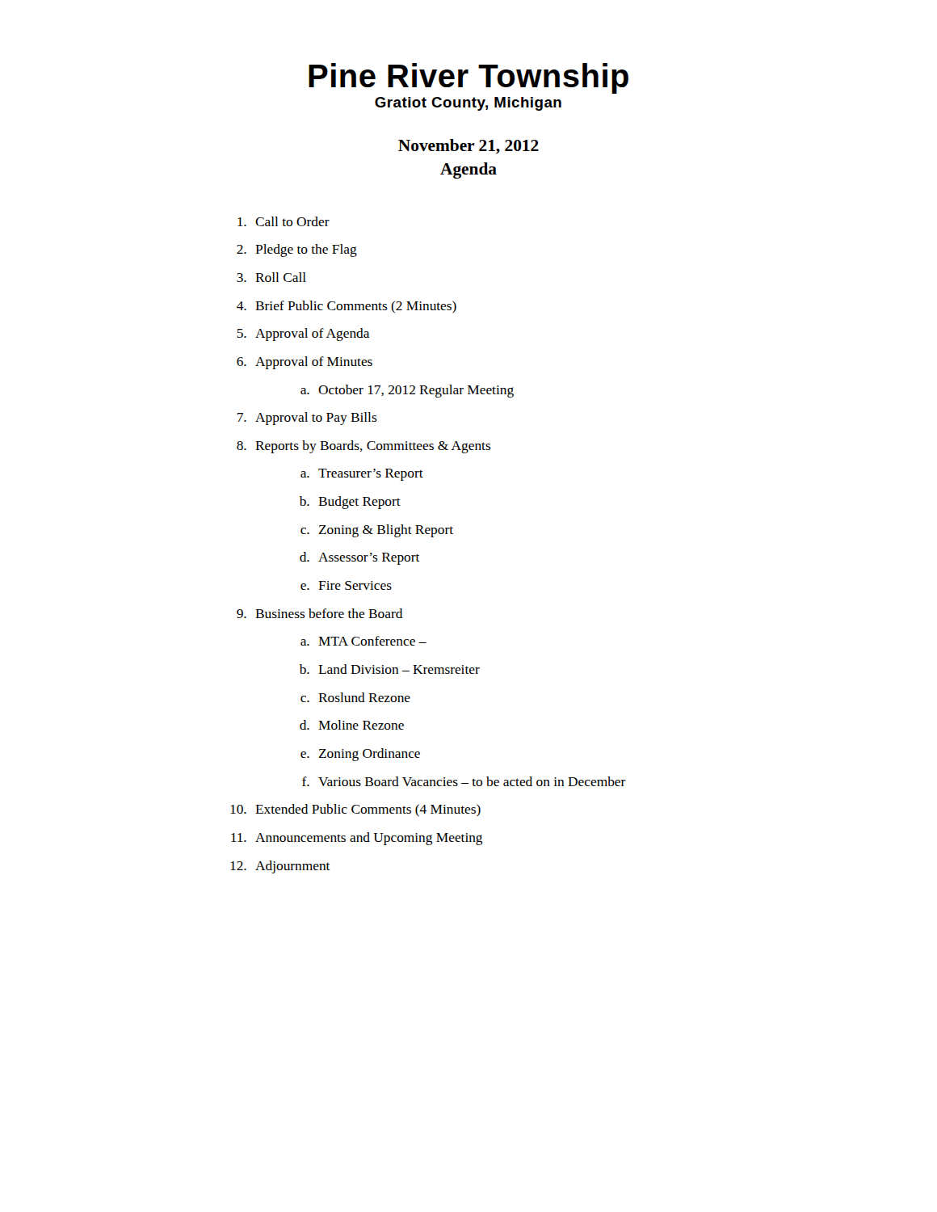Pine River Township
Gratiot County, Michigan
November 21, 2012
Agenda
Call to Order
Pledge to the Flag
Roll Call
Brief Public Comments (2 Minutes)
Approval of Agenda
Approval of Minutes
October 17, 2012 Regular Meeting
Approval to Pay Bills
Reports by Boards, Committees & Agents
Treasurer’s Report
Budget Report
Zoning & Blight Report
Assessor’s Report
Fire Services
Business before the Board
MTA Conference –
Land Division – Kremsreiter
Roslund Rezone
Moline Rezone
Zoning Ordinance
Various Board Vacancies – to be acted on in December
Extended Public Comments (4 Minutes)
Announcements and Upcoming Meeting
Adjournment